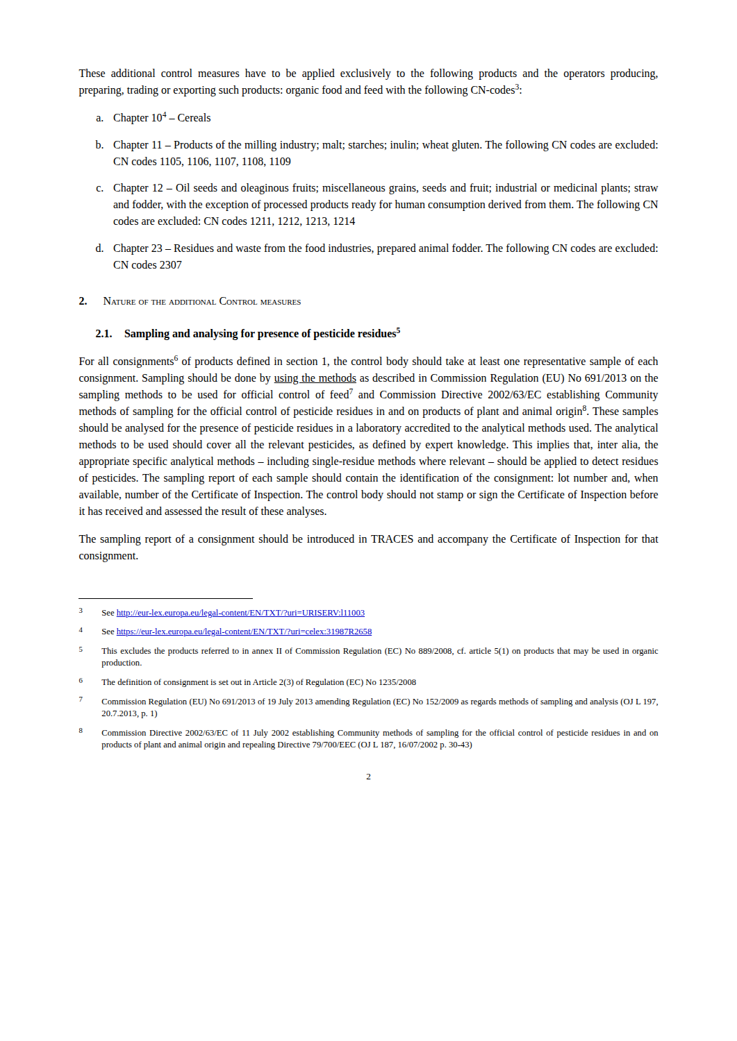These additional control measures have to be applied exclusively to the following products and the operators producing, preparing, trading or exporting such products: organic food and feed with the following CN-codes3:
Chapter 104 – Cereals
Chapter 11 – Products of the milling industry; malt; starches; inulin; wheat gluten. The following CN codes are excluded: CN codes 1105, 1106, 1107, 1108, 1109
Chapter 12 – Oil seeds and oleaginous fruits; miscellaneous grains, seeds and fruit; industrial or medicinal plants; straw and fodder, with the exception of processed products ready for human consumption derived from them. The following CN codes are excluded: CN codes 1211, 1212, 1213, 1214
Chapter 23 – Residues and waste from the food industries, prepared animal fodder. The following CN codes are excluded: CN codes 2307
2. Nature of the additional Control measures
2.1. Sampling and analysing for presence of pesticide residues5
For all consignments6 of products defined in section 1, the control body should take at least one representative sample of each consignment. Sampling should be done by using the methods as described in Commission Regulation (EU) No 691/2013 on the sampling methods to be used for official control of feed7 and Commission Directive 2002/63/EC establishing Community methods of sampling for the official control of pesticide residues in and on products of plant and animal origin8. These samples should be analysed for the presence of pesticide residues in a laboratory accredited to the analytical methods used. The analytical methods to be used should cover all the relevant pesticides, as defined by expert knowledge. This implies that, inter alia, the appropriate specific analytical methods – including single-residue methods where relevant – should be applied to detect residues of pesticides. The sampling report of each sample should contain the identification of the consignment: lot number and, when available, number of the Certificate of Inspection. The control body should not stamp or sign the Certificate of Inspection before it has received and assessed the result of these analyses.
The sampling report of a consignment should be introduced in TRACES and accompany the Certificate of Inspection for that consignment.
3 See http://eur-lex.europa.eu/legal-content/EN/TXT/?uri=URISERV:l11003
4 See https://eur-lex.europa.eu/legal-content/EN/TXT/?uri=celex:31987R2658
5 This excludes the products referred to in annex II of Commission Regulation (EC) No 889/2008, cf. article 5(1) on products that may be used in organic production.
6 The definition of consignment is set out in Article 2(3) of Regulation (EC) No 1235/2008
7 Commission Regulation (EU) No 691/2013 of 19 July 2013 amending Regulation (EC) No 152/2009 as regards methods of sampling and analysis (OJ L 197, 20.7.2013, p. 1)
8 Commission Directive 2002/63/EC of 11 July 2002 establishing Community methods of sampling for the official control of pesticide residues in and on products of plant and animal origin and repealing Directive 79/700/EEC (OJ L 187, 16/07/2002 p. 30-43)
2